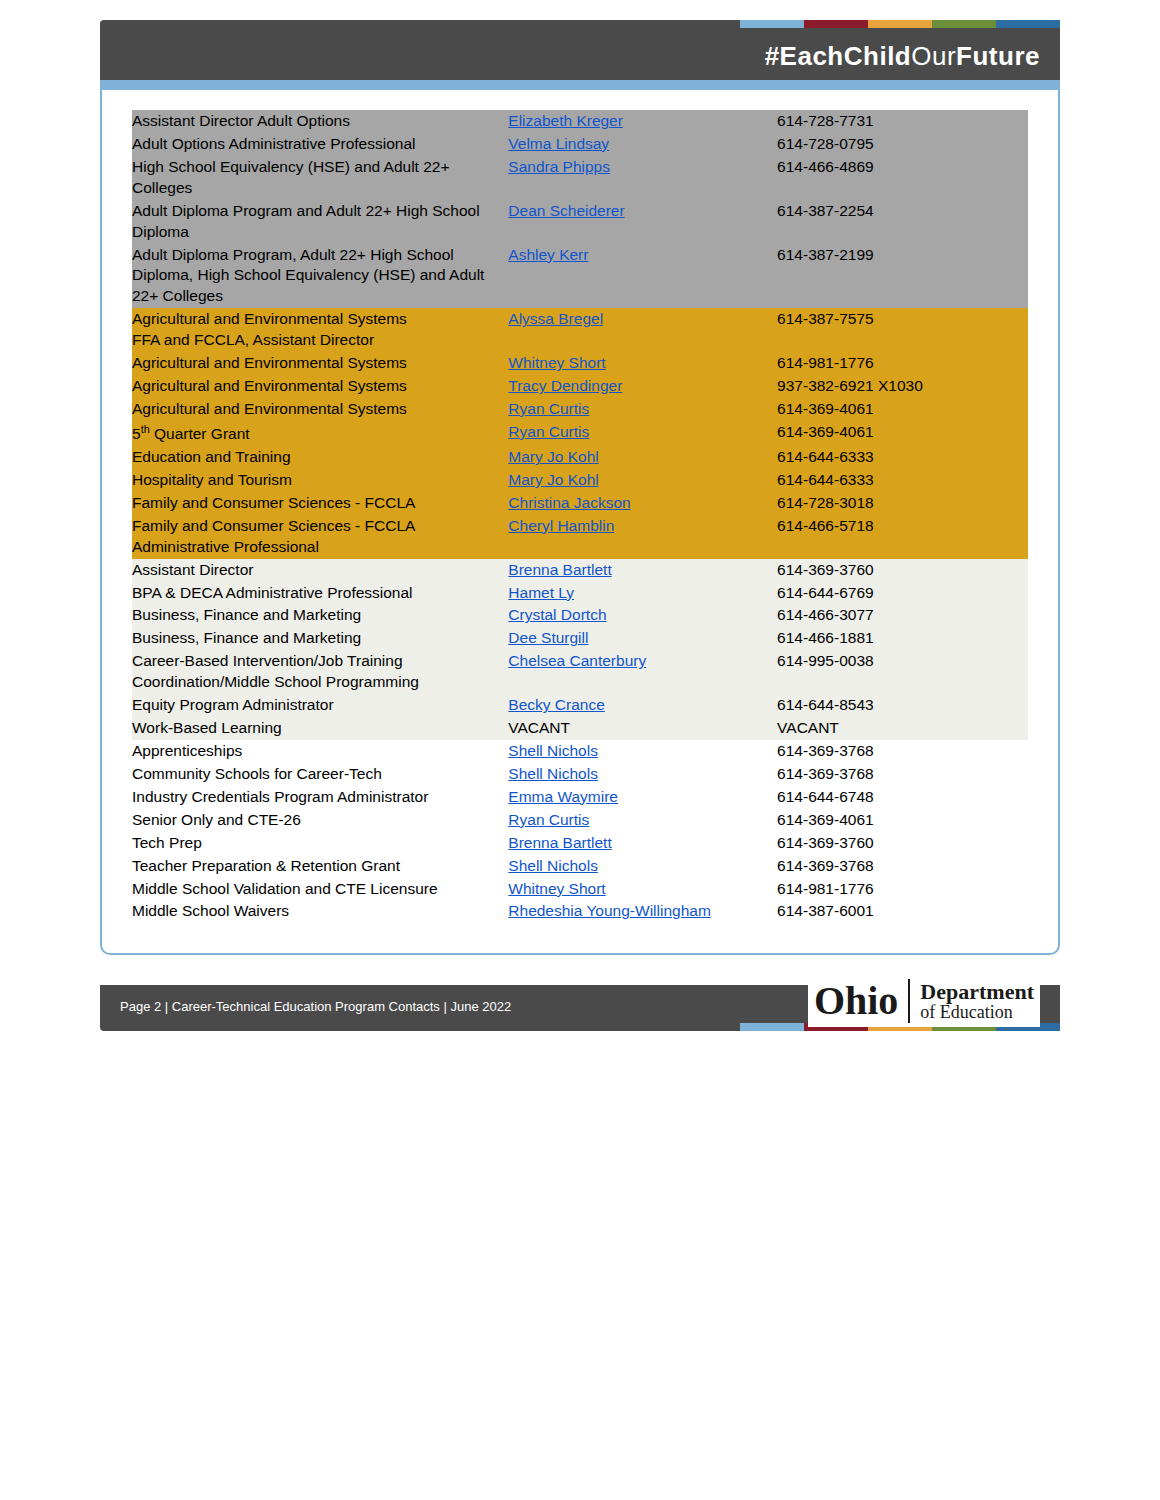#Each Child Our Future
| Assistant Director Adult Options | Elizabeth Kreger | 614-728-7731 |
| Adult Options Administrative Professional | Velma Lindsay | 614-728-0795 |
| High School Equivalency (HSE) and Adult 22+ Colleges | Sandra Phipps | 614-466-4869 |
| Adult Diploma Program and Adult 22+ High School Diploma | Dean Scheiderer | 614-387-2254 |
| Adult Diploma Program, Adult 22+ High School Diploma, High School Equivalency (HSE) and Adult 22+ Colleges | Ashley Kerr | 614-387-2199 |
| Agricultural and Environmental Systems FFA and FCCLA, Assistant Director | Alyssa Bregel | 614-387-7575 |
| Agricultural and Environmental Systems | Whitney Short | 614-981-1776 |
| Agricultural and Environmental Systems | Tracy Dendinger | 937-382-6921 X1030 |
| Agricultural and Environmental Systems | Ryan Curtis | 614-369-4061 |
| 5 th Quarter Grant | Ryan Curtis | 614-369-4061 |
| Education and Training | Mary Jo Kohl | 614-644-6333 |
| Hospitality and Tourism | Mary Jo Kohl | 614-644-6333 |
| Family and Consumer Sciences - FCCLA | Christina Jackson | 614-728-3018 |
| Family and Consumer Sciences - FCCLA Administrative Professional | Cheryl Hamblin | 614-466-5718 |
| Assistant Director | Brenna Bartlett | 614-369-3760 |
| BPA & DECA Administrative Professional | Hamet Ly | 614-644-6769 |
| Business, Finance and Marketing | Crystal Dortch | 614-466-3077 |
| Business, Finance and Marketing | Dee Sturgill | 614-466-1881 |
| Career-Based Intervention/Job Training Coordination/Middle School Programming | Chelsea Canterbury | 614-995-0038 |
| Equity Program Administrator | Becky Crance | 614-644-8543 |
| Work-Based Learning | VACANT | VACANT |
| Apprenticeships | Shell Nichols | 614-369-3768 |
| Community Schools for Career-Tech | Shell Nichols | 614-369-3768 |
| Industry Credentials Program Administrator | Emma Waymire | 614-644-6748 |
| Senior Only and CTE-26 | Ryan Curtis | 614-369-4061 |
| Tech Prep | Brenna Bartlett | 614-369-3760 |
| Teacher Preparation & Retention Grant | Shell Nichols | 614-369-3768 |
| Middle School Validation and CTE Licensure | Whitney Short | 614-981-1776 |
| Middle School Waivers | Rhedeshia Young-Willingham | 614-387-6001 |
Page 2 | Career-Technical Education Program Contacts | June 2022
Ohio
Department
of Education